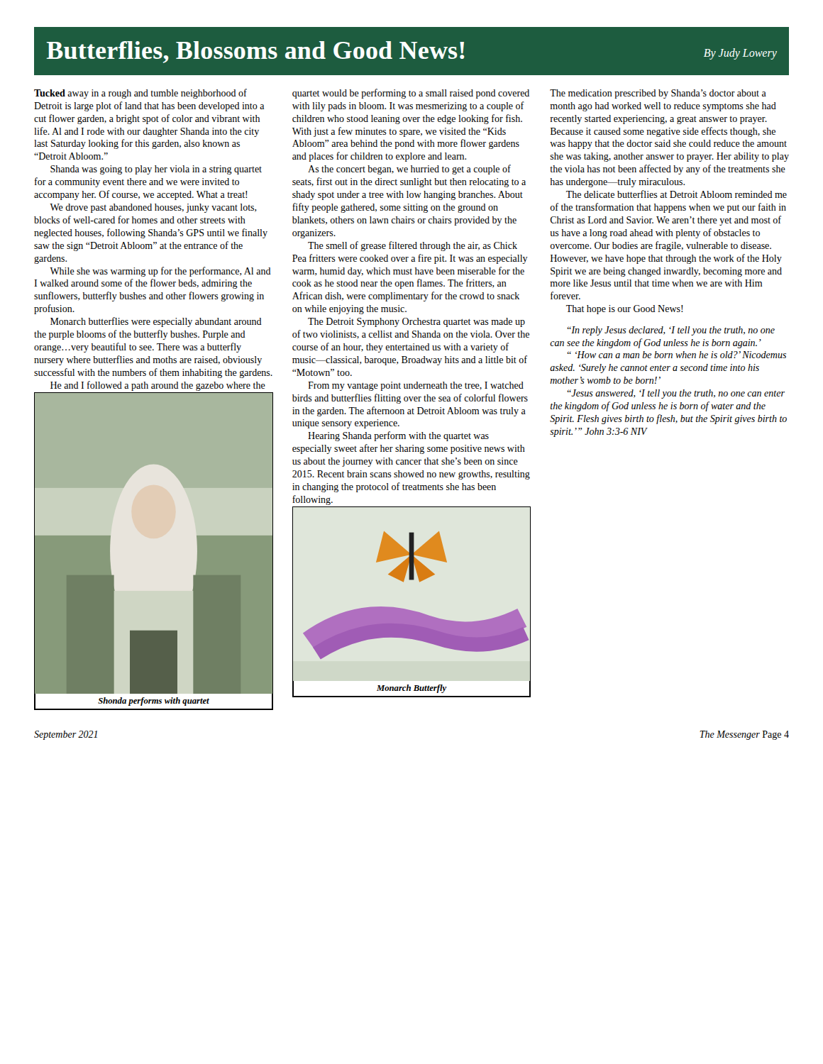Butterflies, Blossoms and Good News!
By Judy Lowery
Tucked away in a rough and tumble neighborhood of Detroit is large plot of land that has been developed into a cut flower garden, a bright spot of color and vibrant with life. Al and I rode with our daughter Shanda into the city last Saturday looking for this garden, also known as “Detroit Abloom.”
Shanda was going to play her viola in a string quartet for a community event there and we were invited to accompany her. Of course, we accepted. What a treat!
We drove past abandoned houses, junky vacant lots, blocks of well-cared for homes and other streets with neglected houses, following Shanda’s GPS until we finally saw the sign “Detroit Abloom” at the entrance of the gardens.
While she was warming up for the performance, Al and I walked around some of the flower beds, admiring the sunflowers, butterfly bushes and other flowers growing in profusion.
Monarch butterflies were especially abundant around the purple blooms of the butterfly bushes. Purple and orange…very beautiful to see. There was a butterfly nursery where butterflies and moths are raised, obviously successful with the numbers of them inhabiting the gardens.
He and I followed a path around the gazebo where the
Shonda performs with quartet
quartet would be performing to a small raised pond covered with lily pads in bloom. It was mesmerizing to a couple of children who stood leaning over the edge looking for fish. With just a few minutes to spare, we visited the “Kids Abloom” area behind the pond with more flower gardens and places for children to explore and learn.
As the concert began, we hurried to get a couple of seats, first out in the direct sunlight but then relocating to a shady spot under a tree with low hanging branches. About fifty people gathered, some sitting on the ground on blankets, others on lawn chairs or chairs provided by the organizers.
The smell of grease filtered through the air, as Chick Pea fritters were cooked over a fire pit. It was an especially warm, humid day, which must have been miserable for the cook as he stood near the open flames. The fritters, an African dish, were complimentary for the crowd to snack on while enjoying the music.
The Detroit Symphony Orchestra quartet was made up of two violinists, a cellist and Shanda on the viola. Over the course of an hour, they entertained us with a variety of music—classical, baroque, Broadway hits and a little bit of “Motown” too.
From my vantage point underneath the tree, I watched birds and butterflies flitting over the sea of colorful flowers in the garden. The afternoon at Detroit Abloom was truly a unique sensory experience.
Hearing Shanda perform with the quartet was especially sweet after her sharing some positive news with us about the journey with cancer that she’s been on since 2015. Recent brain scans showed no new growths, resulting in changing the protocol of treatments she has been following.
Monarch Butterfly
The medication prescribed by Shanda’s doctor about a month ago had worked well to reduce symptoms she had recently started experiencing, a great answer to prayer. Because it caused some negative side effects though, she was happy that the doctor said she could reduce the amount she was taking, another answer to prayer. Her ability to play the viola has not been affected by any of the treatments she has undergone—truly miraculous.
The delicate butterflies at Detroit Abloom reminded me of the transformation that happens when we put our faith in Christ as Lord and Savior. We aren’t there yet and most of us have a long road ahead with plenty of obstacles to overcome. Our bodies are fragile, vulnerable to disease. However, we have hope that through the work of the Holy Spirit we are being changed inwardly, becoming more and more like Jesus until that time when we are with Him forever.
That hope is our Good News!
“In reply Jesus declared, ‘I tell you the truth, no one can see the kingdom of God unless he is born again.’
“ ‘How can a man be born when he is old?’ Nicodemus asked. ‘Surely he cannot enter a second time into his mother’s womb to be born!’
“Jesus answered, ‘I tell you the truth, no one can enter the kingdom of God unless he is born of water and the Spirit. Flesh gives birth to flesh, but the Spirit gives birth to spirit.’” John 3:3-6 NIV
September 2021
The Messenger Page 4